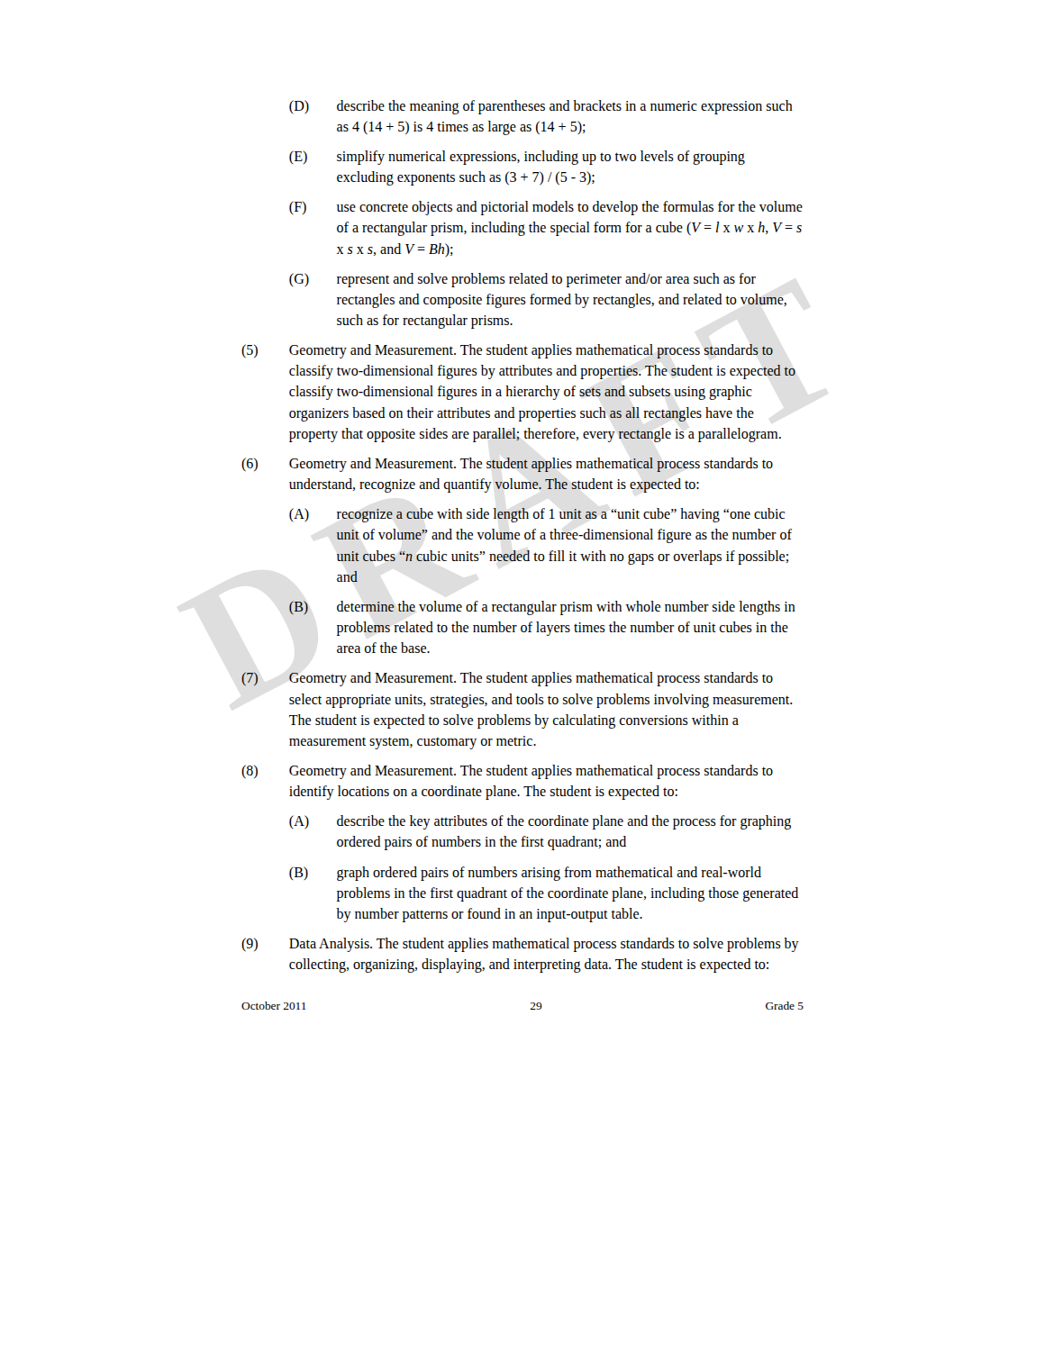DRAFT
(D) describe the meaning of parentheses and brackets in a numeric expression such as 4 (14 + 5) is 4 times as large as (14 + 5);
(E) simplify numerical expressions, including up to two levels of grouping excluding exponents such as (3 + 7) / (5 - 3);
(F) use concrete objects and pictorial models to develop the formulas for the volume of a rectangular prism, including the special form for a cube (V = l x w x h, V = s x s x s, and V = Bh);
(G) represent and solve problems related to perimeter and/or area such as for rectangles and composite figures formed by rectangles, and related to volume, such as for rectangular prisms.
(5) Geometry and Measurement. The student applies mathematical process standards to classify two-dimensional figures by attributes and properties. The student is expected to classify two-dimensional figures in a hierarchy of sets and subsets using graphic organizers based on their attributes and properties such as all rectangles have the property that opposite sides are parallel; therefore, every rectangle is a parallelogram.
(6) Geometry and Measurement. The student applies mathematical process standards to understand, recognize and quantify volume. The student is expected to:
(A) recognize a cube with side length of 1 unit as a “unit cube” having “one cubic unit of volume” and the volume of a three-dimensional figure as the number of unit cubes “n cubic units” needed to fill it with no gaps or overlaps if possible; and
(B) determine the volume of a rectangular prism with whole number side lengths in problems related to the number of layers times the number of unit cubes in the area of the base.
(7) Geometry and Measurement. The student applies mathematical process standards to select appropriate units, strategies, and tools to solve problems involving measurement. The student is expected to solve problems by calculating conversions within a measurement system, customary or metric.
(8) Geometry and Measurement. The student applies mathematical process standards to identify locations on a coordinate plane. The student is expected to:
(A) describe the key attributes of the coordinate plane and the process for graphing ordered pairs of numbers in the first quadrant; and
(B) graph ordered pairs of numbers arising from mathematical and real-world problems in the first quadrant of the coordinate plane, including those generated by number patterns or found in an input-output table.
(9) Data Analysis. The student applies mathematical process standards to solve problems by collecting, organizing, displaying, and interpreting data. The student is expected to:
October 2011 29 Grade 5